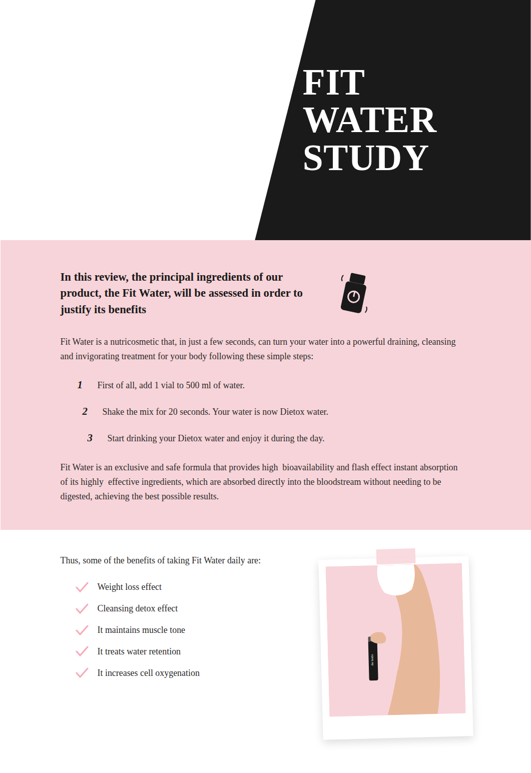Fit
Water
Study
In this review, the principal ingredients of our product, the Fit Water, will be assessed in order to justify its benefits
Fit Water is a nutricosmetic that, in just a few seconds, can turn your water into a powerful draining, cleansing and invigorating treatment for your body following these simple steps:
1 First of all, add 1 vial to 500 ml of water.
2 Shake the mix for 20 seconds. Your water is now Dietox water.
3 Start drinking your Dietox water and enjoy it during the day.
Fit Water is an exclusive and safe formula that provides high bioavailability and flash effect instant absorption of its highly effective ingredients, which are absorbed directly into the bloodstream without needing to be digested, achieving the best possible results.
Thus, some of the benefits of taking Fit Water daily are:
Weight loss effect
Cleansing detox effect
It maintains muscle tone
It treats water retention
It increases cell oxygenation